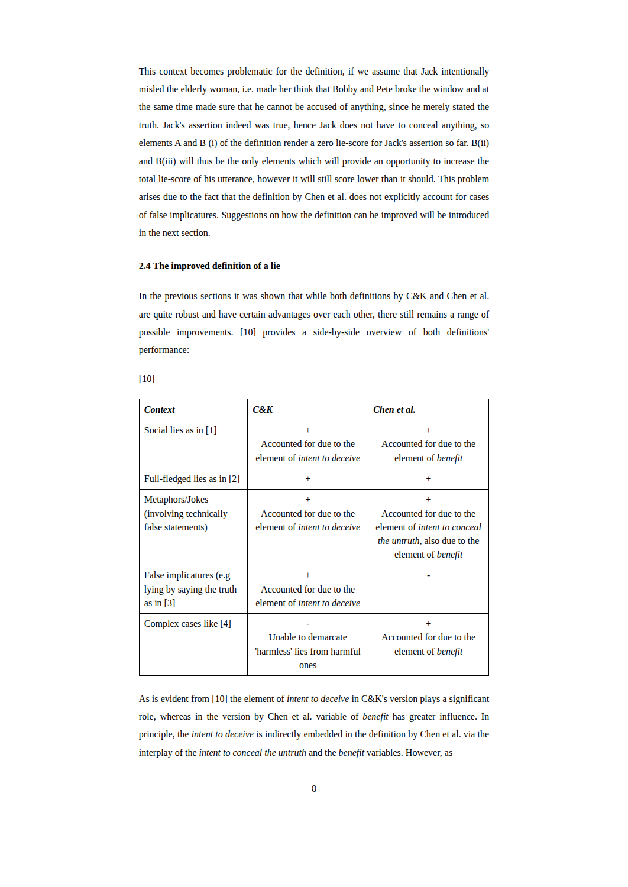This context becomes problematic for the definition, if we assume that Jack intentionally misled the elderly woman, i.e. made her think that Bobby and Pete broke the window and at the same time made sure that he cannot be accused of anything, since he merely stated the truth. Jack's assertion indeed was true, hence Jack does not have to conceal anything, so elements A and B (i) of the definition render a zero lie-score for Jack's assertion so far. B(ii) and B(iii) will thus be the only elements which will provide an opportunity to increase the total lie-score of his utterance, however it will still score lower than it should. This problem arises due to the fact that the definition by Chen et al. does not explicitly account for cases of false implicatures. Suggestions on how the definition can be improved will be introduced in the next section.
2.4 The improved definition of a lie
In the previous sections it was shown that while both definitions by C&K and Chen et al. are quite robust and have certain advantages over each other, there still remains a range of possible improvements. [10] provides a side-by-side overview of both definitions' performance:
[10]
| Context | C&K | Chen et al. |
| --- | --- | --- |
| Social lies as in [1] | + Accounted for due to the element of intent to deceive | + Accounted for due to the element of benefit |
| Full-fledged lies as in [2] | + | + |
| Metaphors/Jokes (involving technically false statements) | + Accounted for due to the element of intent to deceive | + Accounted for due to the element of intent to conceal the untruth , also due to the element of benefit |
| False implicatures (e.g lying by saying the truth as in [3] | + Accounted for due to the element of intent to deceive | - |
| Complex cases like [4] | - Unable to demarcate 'harmless' lies from harmful ones | + Accounted for due to the element of benefit |
As is evident from [10] the element of intent to deceive in C&K's version plays a significant role, whereas in the version by Chen et al. variable of benefit has greater influence. In principle, the intent to deceive is indirectly embedded in the definition by Chen et al. via the interplay of the intent to conceal the untruth and the benefit variables. However, as
8